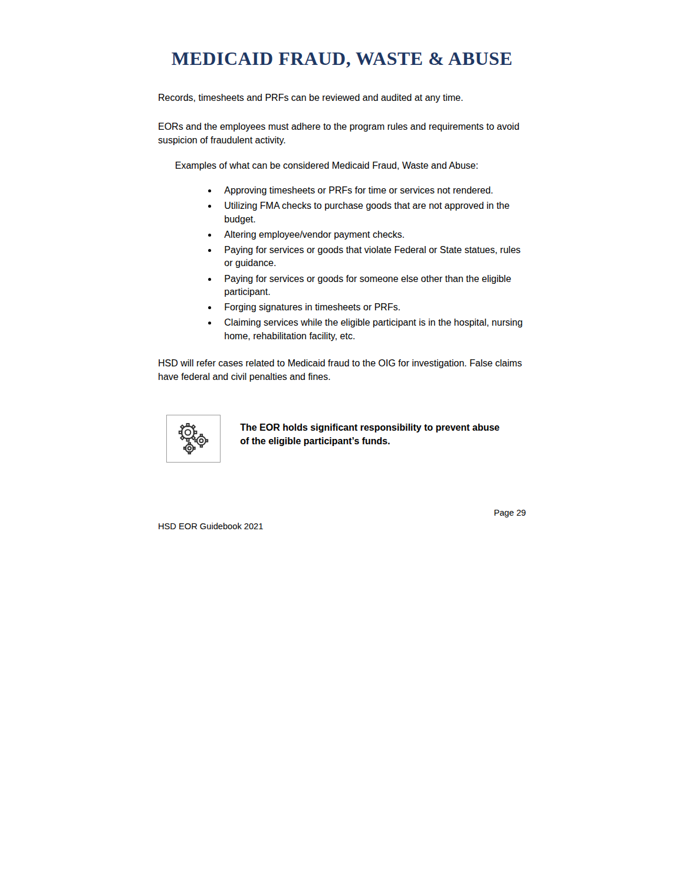MEDICAID FRAUD, WASTE & ABUSE
Records, timesheets and PRFs can be reviewed and audited at any time.
EORs and the employees must adhere to the program rules and requirements to avoid suspicion of fraudulent activity.
Examples of what can be considered Medicaid Fraud, Waste and Abuse:
Approving timesheets or PRFs for time or services not rendered.
Utilizing FMA checks to purchase goods that are not approved in the budget.
Altering employee/vendor payment checks.
Paying for services or goods that violate Federal or State statues, rules or guidance.
Paying for services or goods for someone else other than the eligible participant.
Forging signatures in timesheets or PRFs.
Claiming services while the eligible participant is in the hospital, nursing home, rehabilitation facility, etc.
HSD will refer cases related to Medicaid fraud to the OIG for investigation. False claims have federal and civil penalties and fines.
The EOR holds significant responsibility to prevent abuse of the eligible participant’s funds.
Page 29
HSD EOR Guidebook 2021